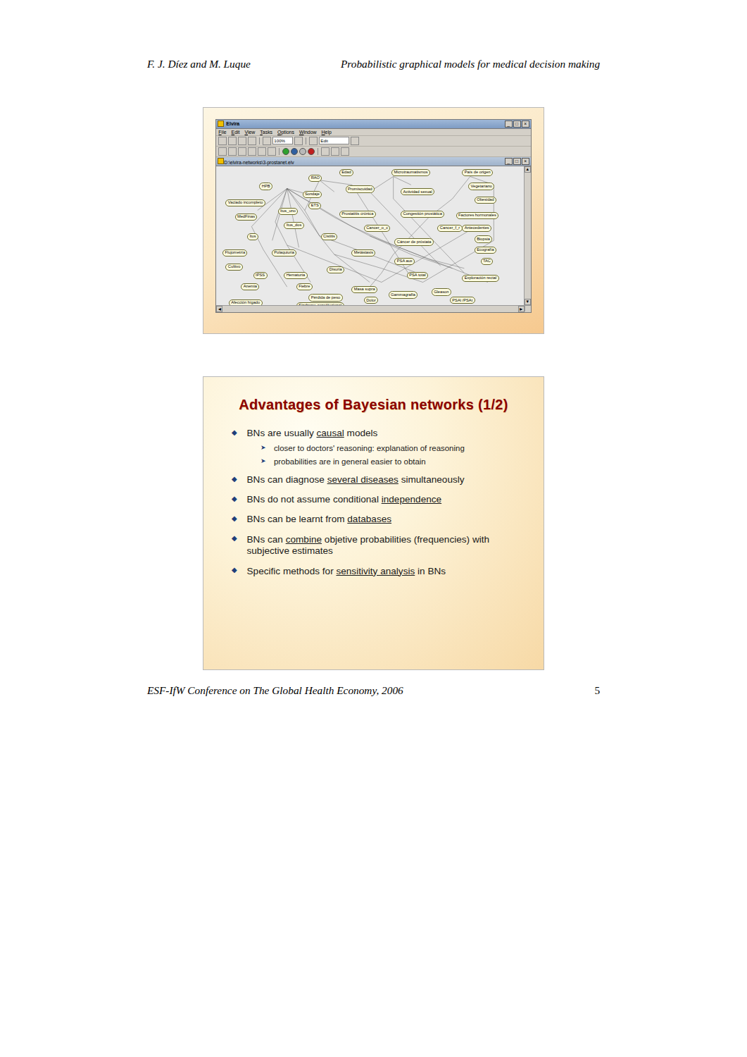F. J. Díez and M. Luque
Probabilistic graphical models for medical decision making
Elvira
_□×
File Edit View Tasks Options Window Help
100% Edit
D:\elvira-networks\3-prostanet.elv
_□×
HPB
RAO
Edad
Microtraumatismos
País de origen
Vegetariano
Obesidad
Factores hormonales
Antecedentes
Sondaje
Promiscuidad
Actividad sexual
Vaciado incompleto
MedFinas
Itus_uno
ETS
Itus_dos
Prostatitis crónica
Congestión prostática
Itus
Cistitis
Cancer_o_c
Cancer_f_r
Biopsia
Ecografía
TAC
Cáncer de próstata
Metástasis
Flujometría
Polaquiuria
Cultivo
IPSS
Hematuria
Disuria
Anemia
Fiebre
Pérdida de peso
Masa supra
Dolor
Gammagrafía
PSA aux
PSA total
Gleason
PSAl /PSAt
Exploración rectal
Afección hígado
Síndrome constitucional
▲
▼
◄
►
Advantages of Bayesian networks (1/2)
BNs are usually causal models
closer to doctors' reasoning: explanation of reasoning
probabilities are in general easier to obtain
BNs can diagnose several diseases simultaneously
BNs do not assume conditional independence
BNs can be learnt from databases
BNs can combine objetive probabilities (frequencies) with subjective estimates
Specific methods for sensitivity analysis in BNs
ESF-IfW Conference on The Global Health Economy, 2006
5